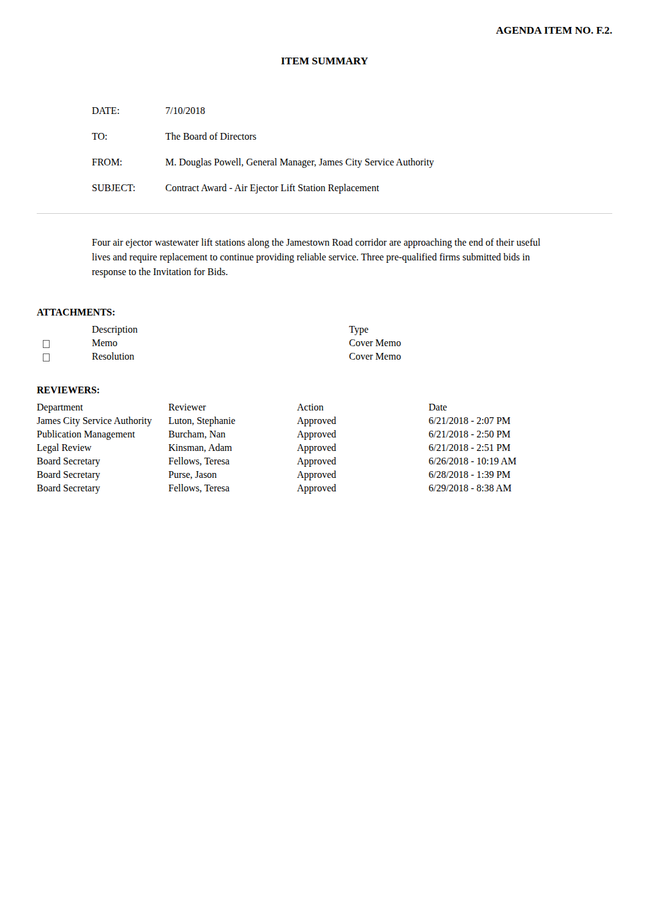AGENDA ITEM NO. F.2.
ITEM SUMMARY
| DATE: | 7/10/2018 |
| TO: | The Board of Directors |
| FROM: | M. Douglas Powell, General Manager, James City Service Authority |
| SUBJECT: | Contract Award - Air Ejector Lift Station Replacement |
Four air ejector wastewater lift stations along the Jamestown Road corridor are approaching the end of their useful lives and require replacement to continue providing reliable service. Three pre-qualified firms submitted bids in response to the Invitation for Bids.
ATTACHMENTS:
| | Description | Type |
| --- | --- | --- |
| | Memo | Cover Memo |
| | Resolution | Cover Memo |
REVIEWERS:
| Department | Reviewer | Action | Date |
| --- | --- | --- | --- |
| James City Service Authority | Luton, Stephanie | Approved | 6/21/2018 - 2:07 PM |
| Publication Management | Burcham, Nan | Approved | 6/21/2018 - 2:50 PM |
| Legal Review | Kinsman, Adam | Approved | 6/21/2018 - 2:51 PM |
| Board Secretary | Fellows, Teresa | Approved | 6/26/2018 - 10:19 AM |
| Board Secretary | Purse, Jason | Approved | 6/28/2018 - 1:39 PM |
| Board Secretary | Fellows, Teresa | Approved | 6/29/2018 - 8:38 AM |